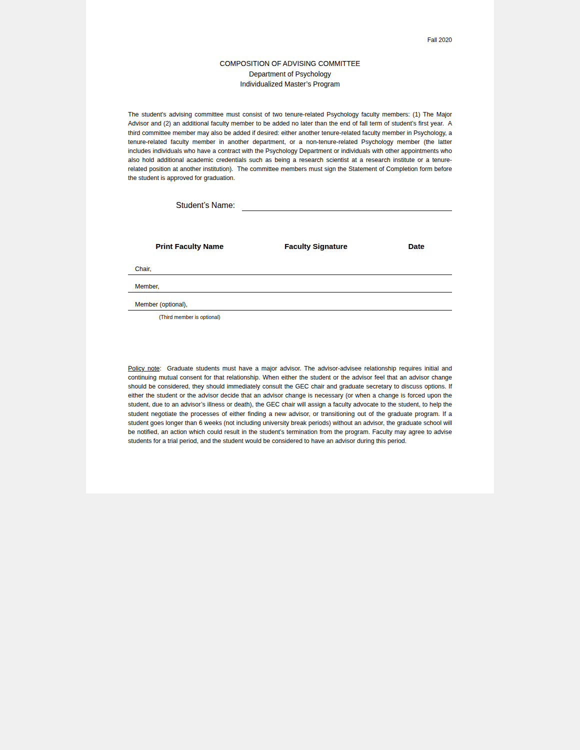Fall 2020
COMPOSITION OF ADVISING COMMITTEE
Department of Psychology
Individualized Master’s Program
The student's advising committee must consist of two tenure-related Psychology faculty members: (1) The Major Advisor and (2) an additional faculty member to be added no later than the end of fall term of student’s first year. A third committee member may also be added if desired: either another tenure-related faculty member in Psychology, a tenure-related faculty member in another department, or a non-tenure-related Psychology member (the latter includes individuals who have a contract with the Psychology Department or individuals with other appointments who also hold additional academic credentials such as being a research scientist at a research institute or a tenure-related position at another institution). The committee members must sign the Statement of Completion form before the student is approved for graduation.
Student’s Name:
| Print Faculty Name | Faculty Signature | Date |
| --- | --- | --- |
| Chair, | | |
| Member, | | |
| Member (optional), | | |
(Third member is optional)
Policy note: Graduate students must have a major advisor. The advisor-advisee relationship requires initial and continuing mutual consent for that relationship. When either the student or the advisor feel that an advisor change should be considered, they should immediately consult the GEC chair and graduate secretary to discuss options. If either the student or the advisor decide that an advisor change is necessary (or when a change is forced upon the student, due to an advisor’s illness or death), the GEC chair will assign a faculty advocate to the student, to help the student negotiate the processes of either finding a new advisor, or transitioning out of the graduate program. If a student goes longer than 6 weeks (not including university break periods) without an advisor, the graduate school will be notified, an action which could result in the student's termination from the program. Faculty may agree to advise students for a trial period, and the student would be considered to have an advisor during this period.